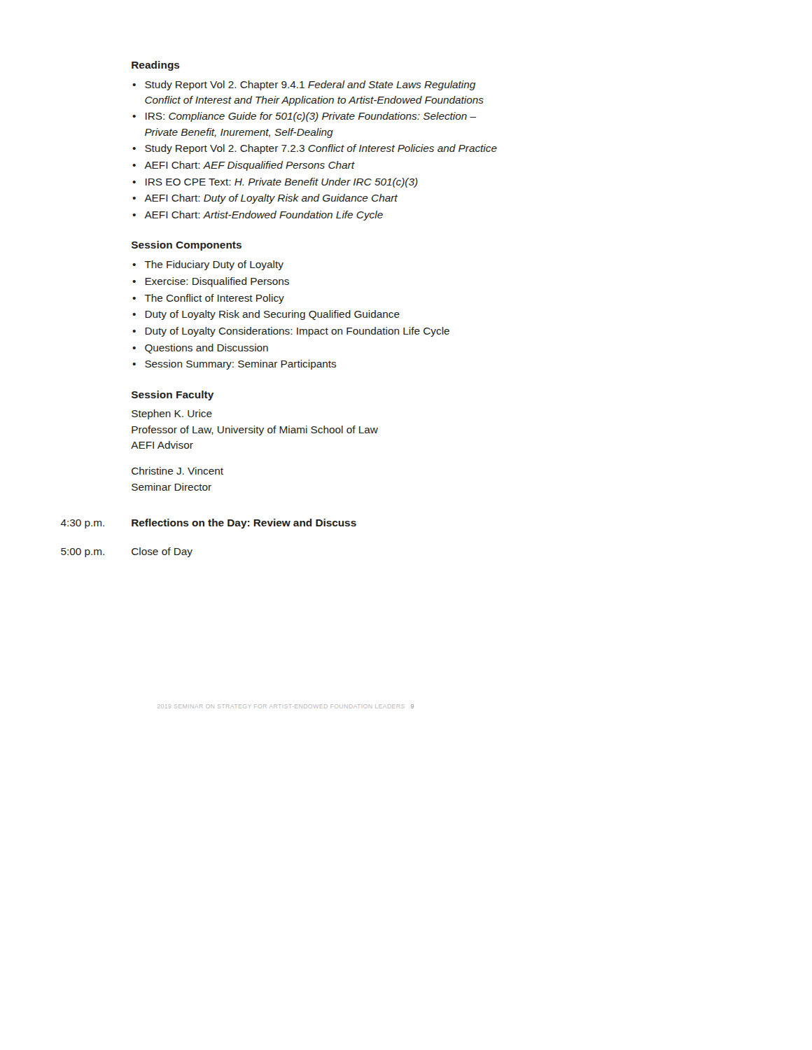Readings
Study Report Vol 2. Chapter 9.4.1 Federal and State Laws Regulating Conflict of Interest and Their Application to Artist-Endowed Foundations
IRS: Compliance Guide for 501(c)(3) Private Foundations: Selection – Private Benefit, Inurement, Self-Dealing
Study Report Vol 2. Chapter 7.2.3 Conflict of Interest Policies and Practice
AEFI Chart: AEF Disqualified Persons Chart
IRS EO CPE Text: H. Private Benefit Under IRC 501(c)(3)
AEFI Chart: Duty of Loyalty Risk and Guidance Chart
AEFI Chart: Artist-Endowed Foundation Life Cycle
Session Components
The Fiduciary Duty of Loyalty
Exercise: Disqualified Persons
The Conflict of Interest Policy
Duty of Loyalty Risk and Securing Qualified Guidance
Duty of Loyalty Considerations: Impact on Foundation Life Cycle
Questions and Discussion
Session Summary: Seminar Participants
Session Faculty
Stephen K. Urice
Professor of Law, University of Miami School of Law
AEFI Advisor
Christine J. Vincent
Seminar Director
4:30 p.m.
Reflections on the Day: Review and Discuss
5:00 p.m.
Close of Day
2019 SEMINAR ON STRATEGY FOR ARTIST-ENDOWED FOUNDATION LEADERS9